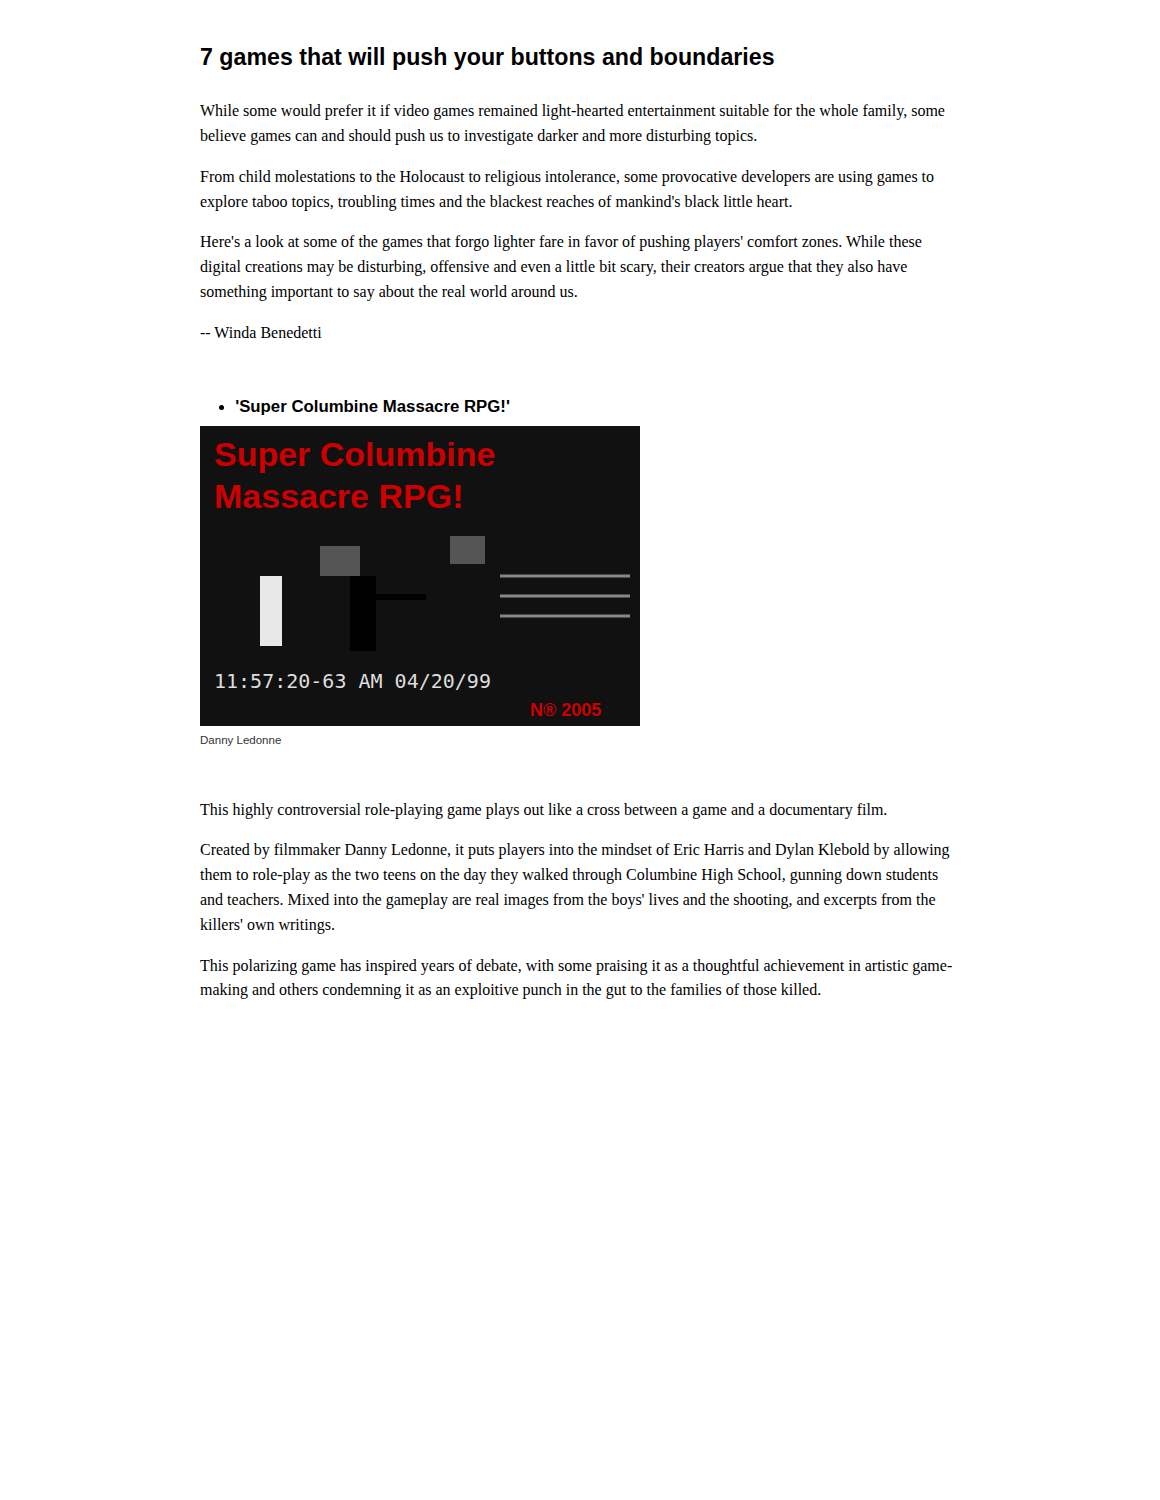7 games that will push your buttons and boundaries
While some would prefer it if video games remained light-hearted entertainment suitable for the whole family, some believe games can and should push us to investigate darker and more disturbing topics.
From child molestations to the Holocaust to religious intolerance, some provocative developers are using games to explore taboo topics, troubling times and the blackest reaches of mankind's black little heart.
Here's a look at some of the games that forgo lighter fare in favor of pushing players' comfort zones. While these digital creations may be disturbing, offensive and even a little bit scary, their creators argue that they also have something important to say about the real world around us.
-- Winda Benedetti
'Super Columbine Massacre RPG!'
Danny Ledonne
This highly controversial role-playing game plays out like a cross between a game and a documentary film.
Created by filmmaker Danny Ledonne, it puts players into the mindset of Eric Harris and Dylan Klebold by allowing them to role-play as the two teens on the day they walked through Columbine High School, gunning down students and teachers. Mixed into the gameplay are real images from the boys' lives and the shooting, and excerpts from the killers' own writings.
This polarizing game has inspired years of debate, with some praising it as a thoughtful achievement in artistic game-making and others condemning it as an exploitive punch in the gut to the families of those killed.